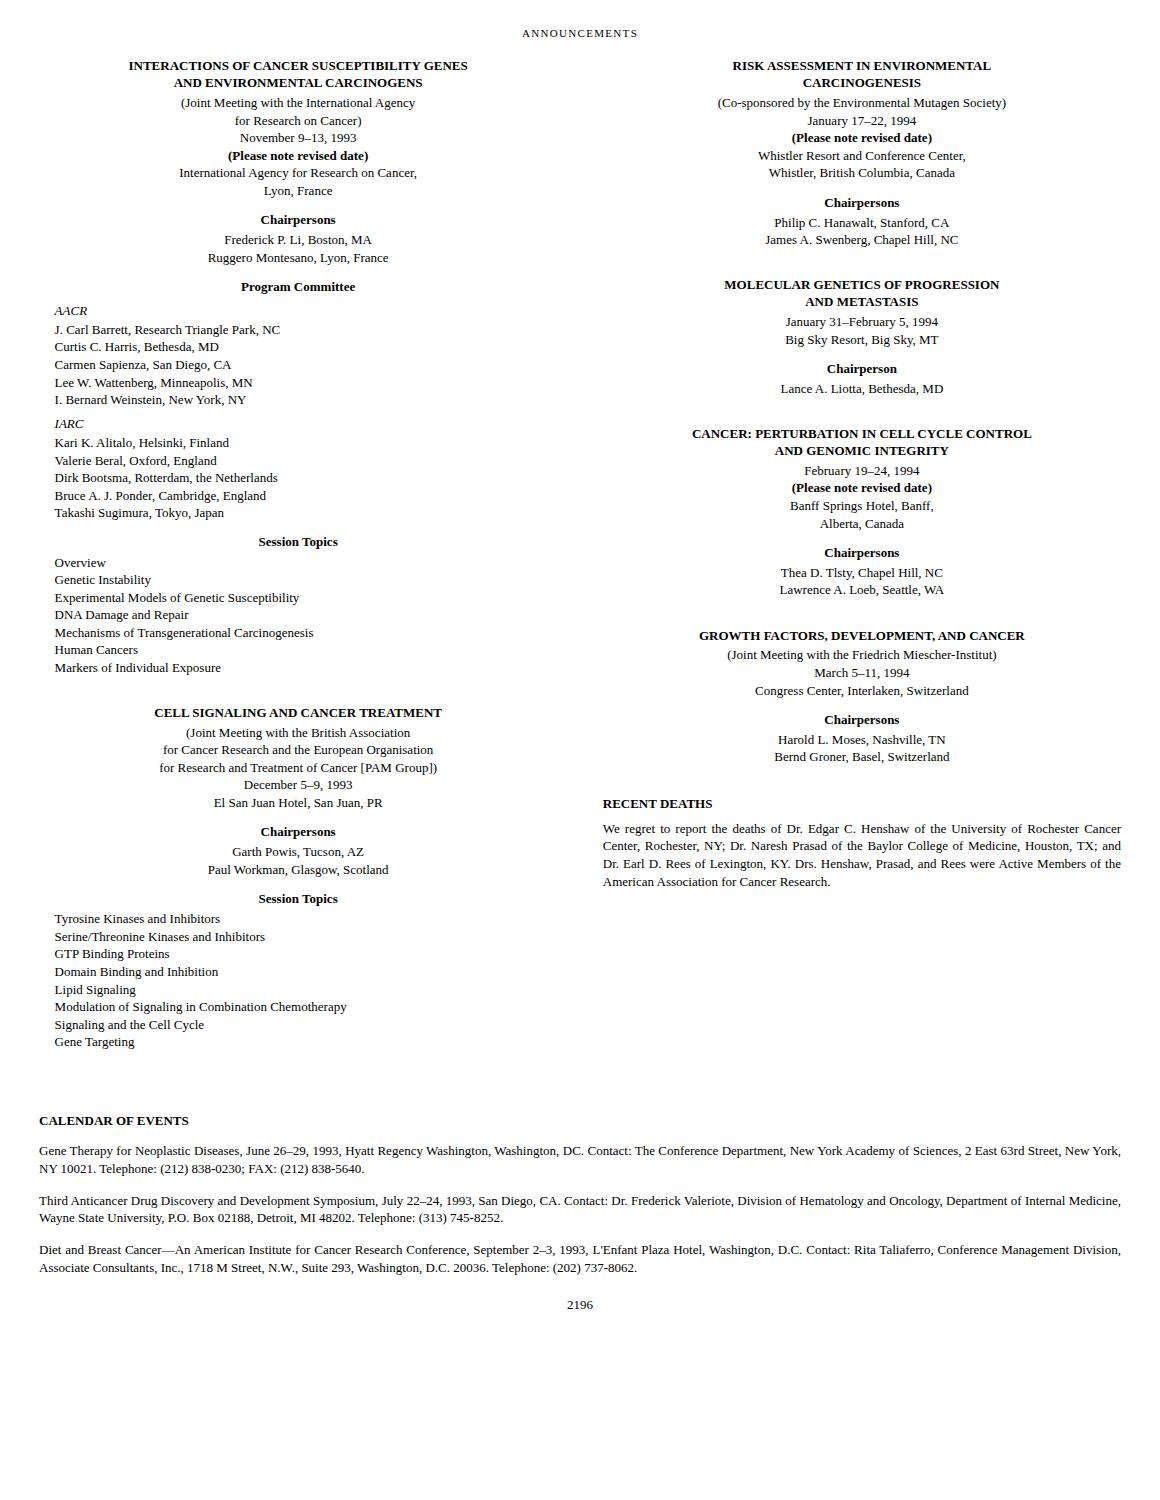ANNOUNCEMENTS
Interactions of Cancer Susceptibility Genes
and Environmental Carcinogens
(Joint Meeting with the International Agency
for Research on Cancer)
November 9–13, 1993
(Please note revised date)
International Agency for Research on Cancer,
Lyon, France
Chairpersons
Frederick P. Li, Boston, MA
Ruggero Montesano, Lyon, France
Program Committee
AACR
J. Carl Barrett, Research Triangle Park, NC
Curtis C. Harris, Bethesda, MD
Carmen Sapienza, San Diego, CA
Lee W. Wattenberg, Minneapolis, MN
I. Bernard Weinstein, New York, NY
IARC
Kari K. Alitalo, Helsinki, Finland
Valerie Beral, Oxford, England
Dirk Bootsma, Rotterdam, the Netherlands
Bruce A. J. Ponder, Cambridge, England
Takashi Sugimura, Tokyo, Japan
Session Topics
Overview
Genetic Instability
Experimental Models of Genetic Susceptibility
DNA Damage and Repair
Mechanisms of Transgenerational Carcinogenesis
Human Cancers
Markers of Individual Exposure
Cell Signaling and Cancer Treatment
(Joint Meeting with the British Association
for Cancer Research and the European Organisation
for Research and Treatment of Cancer [PAM Group])
December 5–9, 1993
El San Juan Hotel, San Juan, PR
Chairpersons
Garth Powis, Tucson, AZ
Paul Workman, Glasgow, Scotland
Session Topics
Tyrosine Kinases and Inhibitors
Serine/Threonine Kinases and Inhibitors
GTP Binding Proteins
Domain Binding and Inhibition
Lipid Signaling
Modulation of Signaling in Combination Chemotherapy
Signaling and the Cell Cycle
Gene Targeting
Risk Assessment in Environmental
Carcinogenesis
(Co-sponsored by the Environmental Mutagen Society)
January 17–22, 1994
(Please note revised date)
Whistler Resort and Conference Center,
Whistler, British Columbia, Canada
Chairpersons
Philip C. Hanawalt, Stanford, CA
James A. Swenberg, Chapel Hill, NC
Molecular Genetics of Progression
and Metastasis
January 31–February 5, 1994
Big Sky Resort, Big Sky, MT
Chairperson
Lance A. Liotta, Bethesda, MD
Cancer: Perturbation in Cell Cycle Control
and Genomic Integrity
February 19–24, 1994
(Please note revised date)
Banff Springs Hotel, Banff,
Alberta, Canada
Chairpersons
Thea D. Tlsty, Chapel Hill, NC
Lawrence A. Loeb, Seattle, WA
Growth Factors, Development, and Cancer
(Joint Meeting with the Friedrich Miescher-Institut)
March 5–11, 1994
Congress Center, Interlaken, Switzerland
Chairpersons
Harold L. Moses, Nashville, TN
Bernd Groner, Basel, Switzerland
Recent Deaths
We regret to report the deaths of Dr. Edgar C. Henshaw of the University of Rochester Cancer Center, Rochester, NY; Dr. Naresh Prasad of the Baylor College of Medicine, Houston, TX; and Dr. Earl D. Rees of Lexington, KY. Drs. Henshaw, Prasad, and Rees were Active Members of the American Association for Cancer Research.
Calendar of Events
Gene Therapy for Neoplastic Diseases, June 26–29, 1993, Hyatt Regency Washington, Washington, DC. Contact: The Conference Department, New York Academy of Sciences, 2 East 63rd Street, New York, NY 10021. Telephone: (212) 838-0230; FAX: (212) 838-5640.
Third Anticancer Drug Discovery and Development Symposium, July 22–24, 1993, San Diego, CA. Contact: Dr. Frederick Valeriote, Division of Hematology and Oncology, Department of Internal Medicine, Wayne State University, P.O. Box 02188, Detroit, MI 48202. Telephone: (313) 745-8252.
Diet and Breast Cancer—An American Institute for Cancer Research Conference, September 2–3, 1993, L'Enfant Plaza Hotel, Washington, D.C. Contact: Rita Taliaferro, Conference Management Division, Associate Consultants, Inc., 1718 M Street, N.W., Suite 293, Washington, D.C. 20036. Telephone: (202) 737-8062.
2196